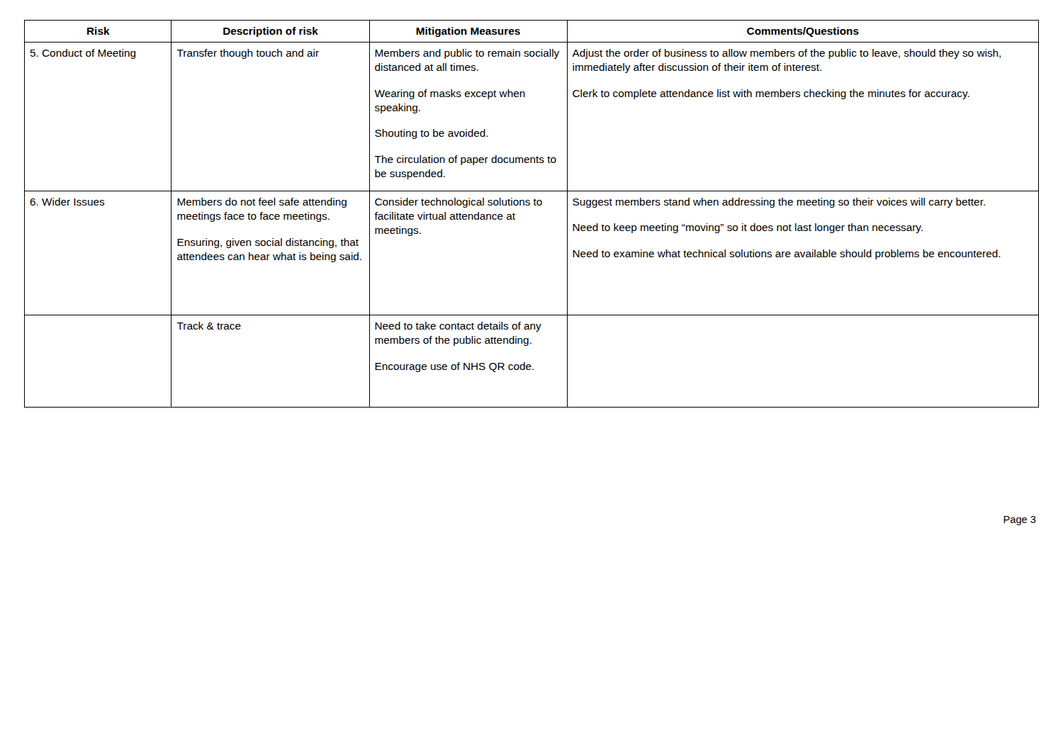| Risk | Description of risk | Mitigation Measures | Comments/Questions |
| --- | --- | --- | --- |
| 5. Conduct of Meeting | Transfer though touch and air | Members and public to remain socially distanced at all times. Wearing of masks except when speaking. Shouting to be avoided. The circulation of paper documents to be suspended. | Adjust the order of business to allow members of the public to leave, should they so wish, immediately after discussion of their item of interest. Clerk to complete attendance list with members checking the minutes for accuracy. |
| 6. Wider Issues | Members do not feel safe attending meetings face to face meetings. Ensuring, given social distancing, that attendees can hear what is being said. | Consider technological solutions to facilitate virtual attendance at meetings. | Suggest members stand when addressing the meeting so their voices will carry better. Need to keep meeting “moving” so it does not last longer than necessary. Need to examine what technical solutions are available should problems be encountered. |
| | Track & trace | Need to take contact details of any members of the public attending. Encourage use of NHS QR code. | |
Page 3